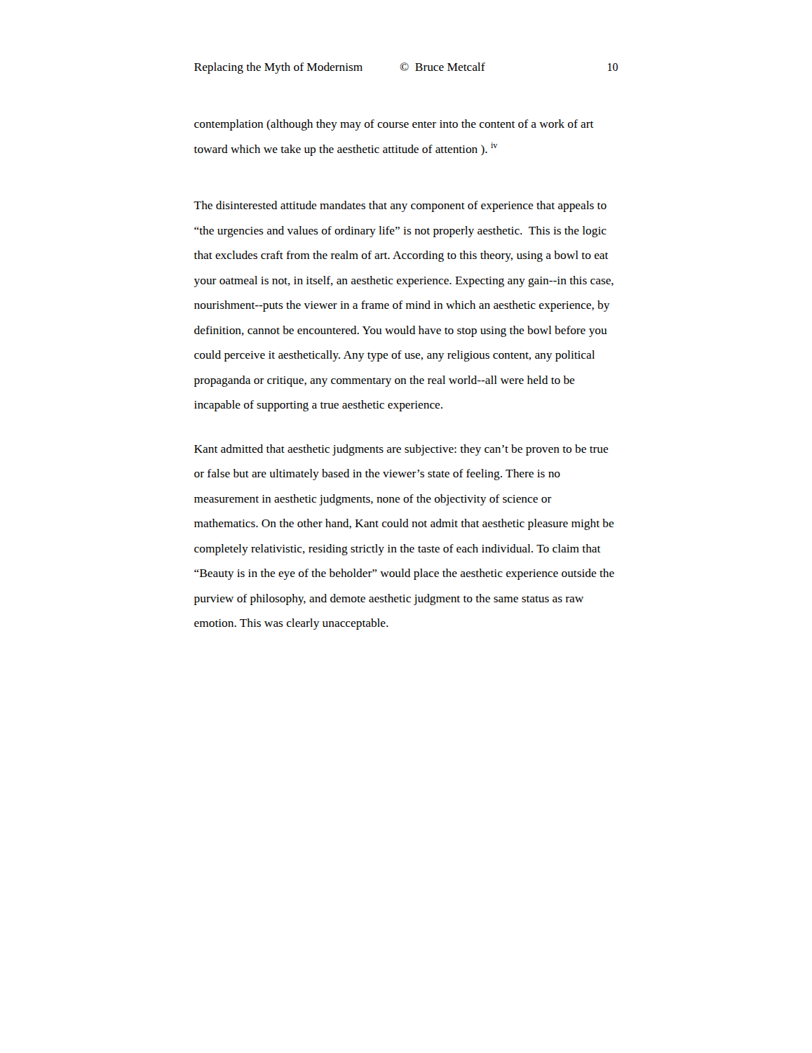Replacing the Myth of Modernism © Bruce Metcalf 10
contemplation (although they may of course enter into the content of a work of art toward which we take up the aesthetic attitude of attention ). iv
The disinterested attitude mandates that any component of experience that appeals to “the urgencies and values of ordinary life” is not properly aesthetic. This is the logic that excludes craft from the realm of art. According to this theory, using a bowl to eat your oatmeal is not, in itself, an aesthetic experience. Expecting any gain--in this case, nourishment--puts the viewer in a frame of mind in which an aesthetic experience, by definition, cannot be encountered. You would have to stop using the bowl before you could perceive it aesthetically. Any type of use, any religious content, any political propaganda or critique, any commentary on the real world--all were held to be incapable of supporting a true aesthetic experience.
Kant admitted that aesthetic judgments are subjective: they can’t be proven to be true or false but are ultimately based in the viewer’s state of feeling. There is no measurement in aesthetic judgments, none of the objectivity of science or mathematics. On the other hand, Kant could not admit that aesthetic pleasure might be completely relativistic, residing strictly in the taste of each individual. To claim that “Beauty is in the eye of the beholder” would place the aesthetic experience outside the purview of philosophy, and demote aesthetic judgment to the same status as raw emotion. This was clearly unacceptable.